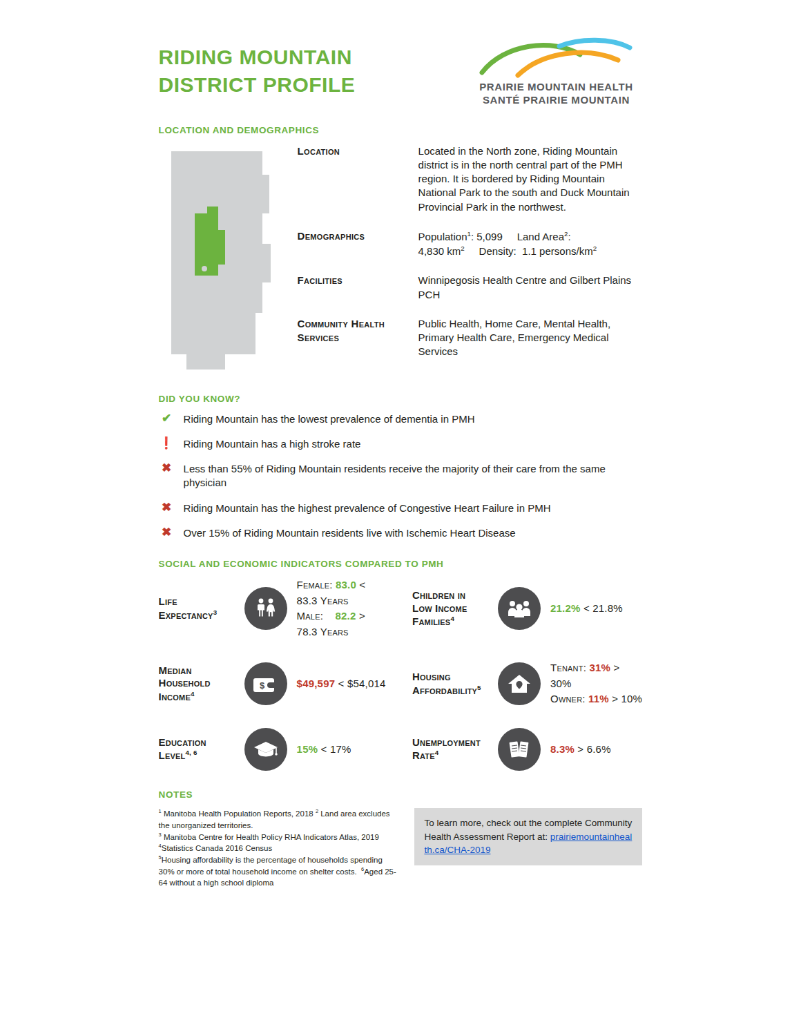Riding Mountain District Profile
PRAIRIE MOUNTAIN HEALTH SANTÉ PRAIRIE MOUNTAIN
Location and Demographics
| L ocation | Located in the North zone, Riding Mountain district is in the north central part of the PMH region. It is bordered by Riding Mountain National Park to the south and Duck Mountain Provincial Park in the northwest. |
| D emographics | Population 1 : 5,099 Land Area 2 : 4,830 km 2 Density: 1.1 persons/km 2 |
| F acilities | Winnipegosis Health Centre and Gilbert Plains PCH |
| C ommunity H ealth S ervices | Public Health, Home Care, Mental Health, Primary Health Care, Emergency Medical Services |
Did You Know?
✔Riding Mountain has the lowest prevalence of dementia in PMH
❗Riding Mountain has a high stroke rate
✖Less than 55% of Riding Mountain residents receive the majority of their care from the same physician
✖Riding Mountain has the highest prevalence of Congestive Heart Failure in PMH
✖Over 15% of Riding Mountain residents live with Ischemic Heart Disease
Social and Economic Indicators Compared to PMH
Life Expectancy3
Female: 83.0 < 83.3 Years
Male: 82.2 > 78.3 Years
Children in Low Income Families4
21.2% < 21.8%
Median Household Income4
$
$49,597 < $54,014
Housing Affordability5
Tenant: 31% > 30%
Owner: 11% > 10%
Education Level4, 6
15% < 17%
Unemployment Rate4
8.3% > 6.6%
Notes
1 Manitoba Health Population Reports, 2018 2 Land area excludes the unorganized territories.
3 Manitoba Centre for Health Policy RHA Indicators Atlas, 2019 4Statistics Canada 2016 Census
5Housing affordability is the percentage of households spending 30% or more of total household income on shelter costs. 6Aged 25-64 without a high school diploma
To learn more, check out the complete Community Health Assessment Report at: prairiemountainhealth.ca/CHA-2019